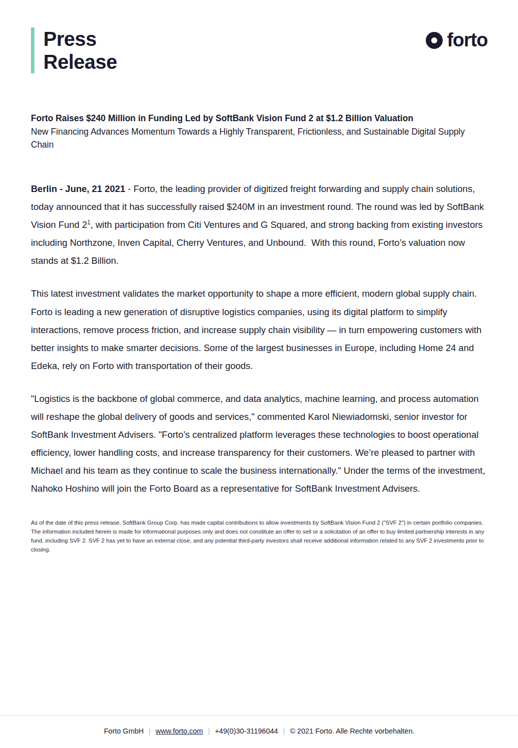Press
Release
forto
Forto Raises $240 Million in Funding Led by SoftBank Vision Fund 2 at $1.2 Billion Valuation
New Financing Advances Momentum Towards a Highly Transparent, Frictionless, and Sustainable Digital Supply Chain
Berlin - June, 21 2021 - Forto, the leading provider of digitized freight forwarding and supply chain solutions, today announced that it has successfully raised $240M in an investment round. The round was led by SoftBank Vision Fund 21, with participation from Citi Ventures and G Squared, and strong backing from existing investors including Northzone, Inven Capital, Cherry Ventures, and Unbound. With this round, Forto’s valuation now stands at $1.2 Billion.
This latest investment validates the market opportunity to shape a more efficient, modern global supply chain. Forto is leading a new generation of disruptive logistics companies, using its digital platform to simplify interactions, remove process friction, and increase supply chain visibility — in turn empowering customers with better insights to make smarter decisions. Some of the largest businesses in Europe, including Home 24 and Edeka, rely on Forto with transportation of their goods.
"Logistics is the backbone of global commerce, and data analytics, machine learning, and process automation will reshape the global delivery of goods and services," commented Karol Niewiadomski, senior investor for SoftBank Investment Advisers. "Forto’s centralized platform leverages these technologies to boost operational efficiency, lower handling costs, and increase transparency for their customers. We’re pleased to partner with Michael and his team as they continue to scale the business internationally." Under the terms of the investment, Nahoko Hoshino will join the Forto Board as a representative for SoftBank Investment Advisers.
As of the date of this press release, SoftBank Group Corp. has made capital contributions to allow investments by SoftBank Vision Fund 2 ("SVF 2") in certain portfolio companies. The information included herein is made for informational purposes only and does not constitute an offer to sell or a solicitation of an offer to buy limited partnership interests in any fund, including SVF 2. SVF 2 has yet to have an external close, and any potential third-party investors shall receive additional information related to any SVF 2 investments prior to closing.
Forto GmbH|www.forto.com|+49(0)30-31196044|© 2021 Forto. Alle Rechte vorbehalten.